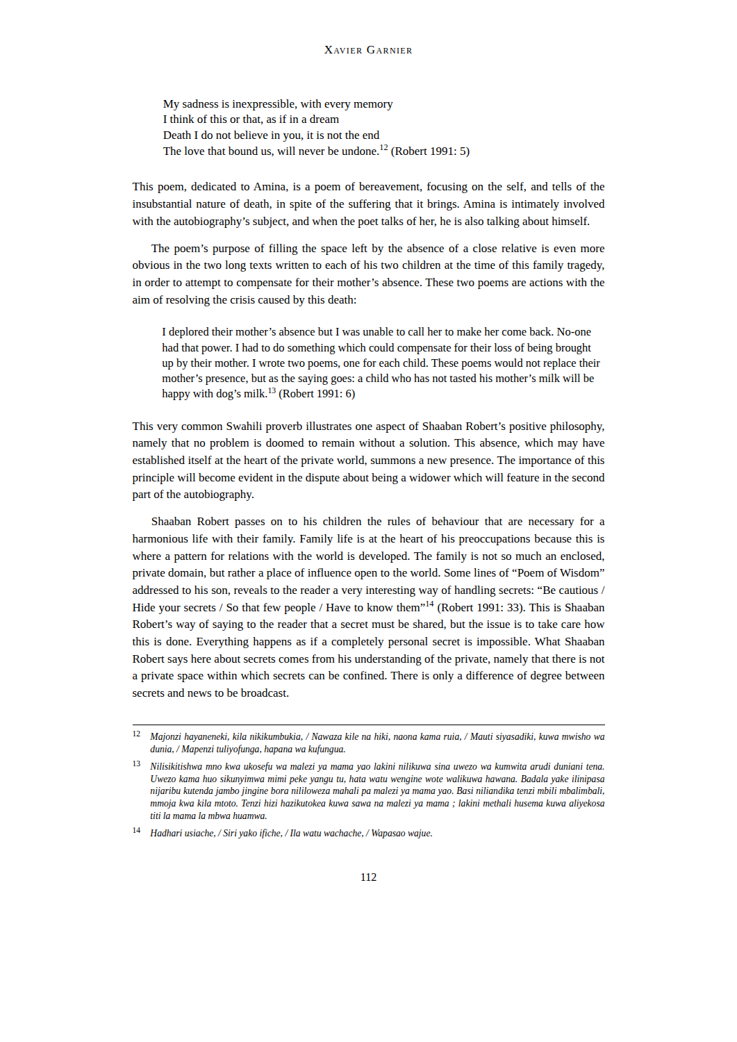Xavier Garnier
My sadness is inexpressible, with every memory I think of this or that, as if in a dream Death I do not believe in you, it is not the end The love that bound us, will never be undone.12 (Robert 1991: 5)
This poem, dedicated to Amina, is a poem of bereavement, focusing on the self, and tells of the insubstantial nature of death, in spite of the suffering that it brings. Amina is intimately involved with the autobiography’s subject, and when the poet talks of her, he is also talking about himself.
The poem’s purpose of filling the space left by the absence of a close relative is even more obvious in the two long texts written to each of his two children at the time of this family tragedy, in order to attempt to compensate for their mother’s absence. These two poems are actions with the aim of resolving the crisis caused by this death:
I deplored their mother’s absence but I was unable to call her to make her come back. No-one had that power. I had to do something which could compensate for their loss of being brought up by their mother. I wrote two poems, one for each child. These poems would not replace their mother’s presence, but as the saying goes: a child who has not tasted his mother’s milk will be happy with dog’s milk.13 (Robert 1991: 6)
This very common Swahili proverb illustrates one aspect of Shaaban Robert’s positive philosophy, namely that no problem is doomed to remain without a solution. This absence, which may have established itself at the heart of the private world, summons a new presence. The importance of this principle will become evident in the dispute about being a widower which will feature in the second part of the autobiography.
Shaaban Robert passes on to his children the rules of behaviour that are necessary for a harmonious life with their family. Family life is at the heart of his preoccupations because this is where a pattern for relations with the world is developed. The family is not so much an enclosed, private domain, but rather a place of influence open to the world. Some lines of “Poem of Wisdom” addressed to his son, reveals to the reader a very interesting way of handling secrets: “Be cautious / Hide your secrets / So that few people / Have to know them”14 (Robert 1991: 33). This is Shaaban Robert’s way of saying to the reader that a secret must be shared, but the issue is to take care how this is done. Everything happens as if a completely personal secret is impossible. What Shaaban Robert says here about secrets comes from his understanding of the private, namely that there is not a private space within which secrets can be confined. There is only a difference of degree between secrets and news to be broadcast.
Majonzi hayaneneki, kila nikikumbukia, / Nawaza kile na hiki, naona kama ruia, / Mauti siyasadiki, kuwa mwisho wa dunia, / Mapenzi tuliyofunga, hapana wa kufungua.
Nilisikitishwa mno kwa ukosefu wa malezi ya mama yao lakini nilikuwa sina uwezo wa kumwita arudi duniani tena. Uwezo kama huo sikunyimwa mimi peke yangu tu, hata watu wengine wote walikuwa hawana. Badala yake ilinipasa nijaribu kutenda jambo jingine bora nililoweza mahali pa malezi ya mama yao. Basi niliandika tenzi mbili mbalimbali, mmoja kwa kila mtoto. Tenzi hizi hazikutokea kuwa sawa na malezi ya mama ; lakini methali husema kuwa aliyekosa titi la mama la mbwa huamwa.
Hadhari usiache, / Siri yako ifiche, / Ila watu wachache, / Wapasao wajue.
112